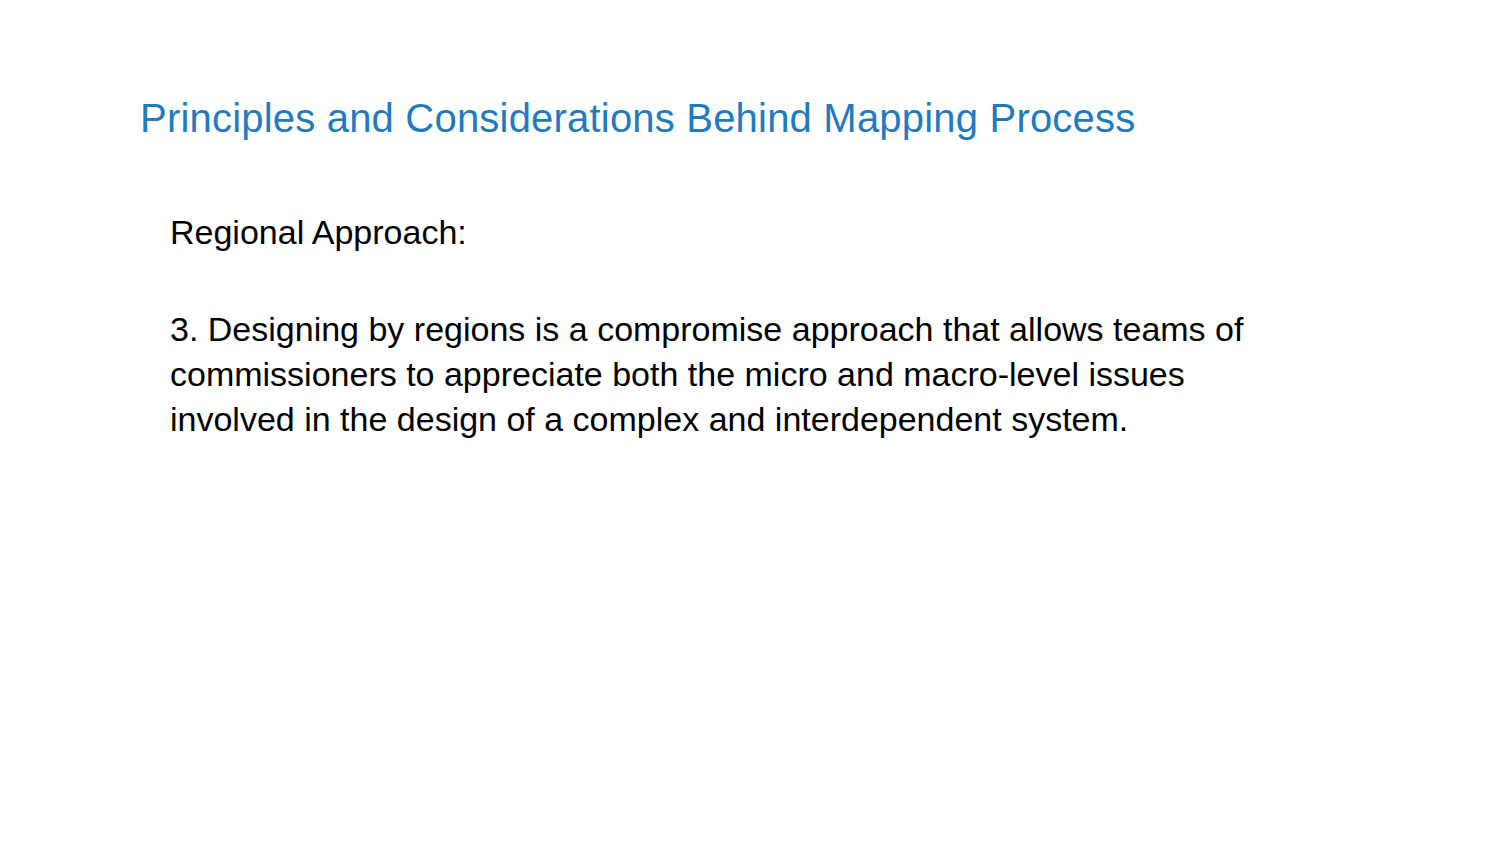Principles and Considerations Behind Mapping Process
Regional Approach:
3. Designing by regions is a compromise approach that allows teams of commissioners to appreciate both the micro and macro-level issues involved in the design of a complex and interdependent system.